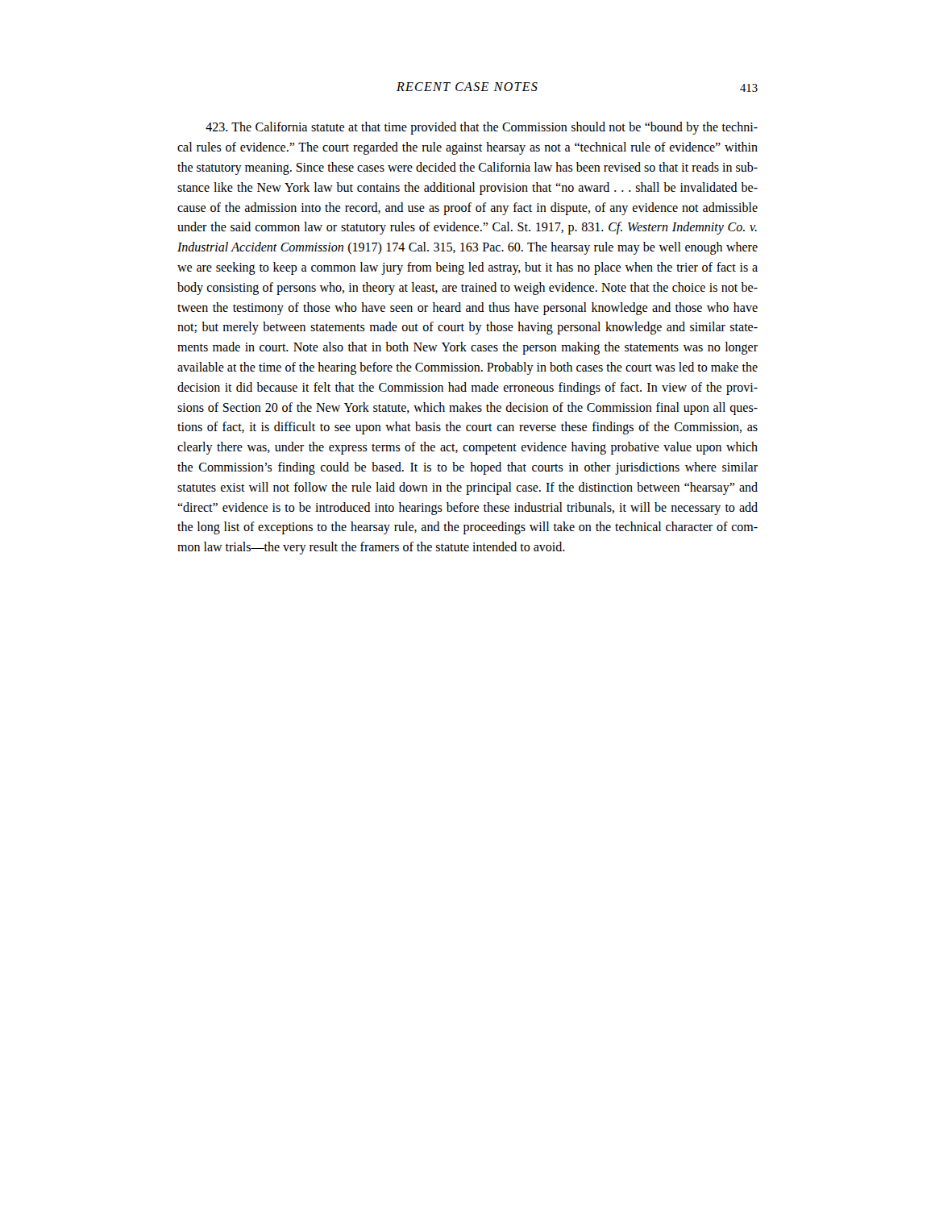RECENT CASE NOTES
413
423. The California statute at that time provided that the Commission should not be “bound by the technical rules of evidence.” The court regarded the rule against hearsay as not a “technical rule of evidence” within the statutory meaning. Since these cases were decided the California law has been revised so that it reads in substance like the New York law but contains the additional provision that “no award . . . shall be invalidated because of the admission into the record, and use as proof of any fact in dispute, of any evidence not admissible under the said common law or statutory rules of evidence.” Cal. St. 1917, p. 831. Cf. Western Indemnity Co. v. Industrial Accident Commission (1917) 174 Cal. 315, 163 Pac. 60. The hearsay rule may be well enough where we are seeking to keep a common law jury from being led astray, but it has no place when the trier of fact is a body consisting of persons who, in theory at least, are trained to weigh evidence. Note that the choice is not between the testimony of those who have seen or heard and thus have personal knowledge and those who have not; but merely between statements made out of court by those having personal knowledge and similar statements made in court. Note also that in both New York cases the person making the statements was no longer available at the time of the hearing before the Commission. Probably in both cases the court was led to make the decision it did because it felt that the Commission had made erroneous findings of fact. In view of the provisions of Section 20 of the New York statute, which makes the decision of the Commission final upon all questions of fact, it is difficult to see upon what basis the court can reverse these findings of the Commission, as clearly there was, under the express terms of the act, competent evidence having probative value upon which the Commission’s finding could be based. It is to be hoped that courts in other jurisdictions where similar statutes exist will not follow the rule laid down in the principal case. If the distinction between “hearsay” and “direct” evidence is to be introduced into hearings before these industrial tribunals, it will be necessary to add the long list of exceptions to the hearsay rule, and the proceedings will take on the technical character of common law trials—the very result the framers of the statute intended to avoid.